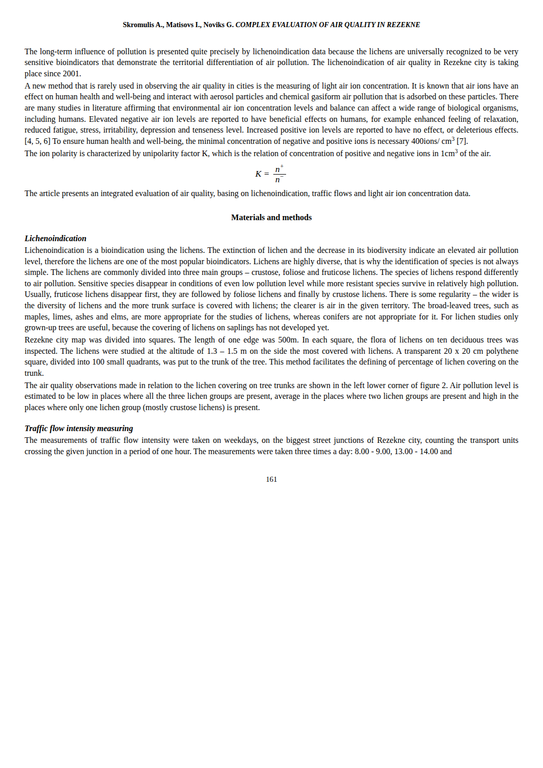Skromulis A., Matisovs I., Noviks G. COMPLEX EVALUATION OF AIR QUALITY IN REZEKNE
The long-term influence of pollution is presented quite precisely by lichenoindication data because the lichens are universally recognized to be very sensitive bioindicators that demonstrate the territorial differentiation of air pollution. The lichenoindication of air quality in Rezekne city is taking place since 2001.
A new method that is rarely used in observing the air quality in cities is the measuring of light air ion concentration. It is known that air ions have an effect on human health and well-being and interact with aerosol particles and chemical gasiform air pollution that is adsorbed on these particles. There are many studies in literature affirming that environmental air ion concentration levels and balance can affect a wide range of biological organisms, including humans. Elevated negative air ion levels are reported to have beneficial effects on humans, for example enhanced feeling of relaxation, reduced fatigue, stress, irritability, depression and tenseness level. Increased positive ion levels are reported to have no effect, or deleterious effects. [4, 5, 6] To ensure human health and well-being, the minimal concentration of negative and positive ions is necessary 400ions/ cm3 [7].
The ion polarity is characterized by unipolarity factor K, which is the relation of concentration of positive and negative ions in 1cm3 of the air.
K = n+n−
The article presents an integrated evaluation of air quality, basing on lichenoindication, traffic flows and light air ion concentration data.
Materials and methods
Lichenoindication
Lichenoindication is a bioindication using the lichens. The extinction of lichen and the decrease in its biodiversity indicate an elevated air pollution level, therefore the lichens are one of the most popular bioindicators. Lichens are highly diverse, that is why the identification of species is not always simple. The lichens are commonly divided into three main groups – crustose, foliose and fruticose lichens. The species of lichens respond differently to air pollution. Sensitive species disappear in conditions of even low pollution level while more resistant species survive in relatively high pollution. Usually, fruticose lichens disappear first, they are followed by foliose lichens and finally by crustose lichens. There is some regularity – the wider is the diversity of lichens and the more trunk surface is covered with lichens; the clearer is air in the given territory. The broad-leaved trees, such as maples, limes, ashes and elms, are more appropriate for the studies of lichens, whereas conifers are not appropriate for it. For lichen studies only grown-up trees are useful, because the covering of lichens on saplings has not developed yet.
Rezekne city map was divided into squares. The length of one edge was 500m. In each square, the flora of lichens on ten deciduous trees was inspected. The lichens were studied at the altitude of 1.3 – 1.5 m on the side the most covered with lichens. A transparent 20 x 20 cm polythene square, divided into 100 small quadrants, was put to the trunk of the tree. This method facilitates the defining of percentage of lichen covering on the trunk.
The air quality observations made in relation to the lichen covering on tree trunks are shown in the left lower corner of figure 2. Air pollution level is estimated to be low in places where all the three lichen groups are present, average in the places where two lichen groups are present and high in the places where only one lichen group (mostly crustose lichens) is present.
Traffic flow intensity measuring
The measurements of traffic flow intensity were taken on weekdays, on the biggest street junctions of Rezekne city, counting the transport units crossing the given junction in a period of one hour. The measurements were taken three times a day: 8.00 - 9.00, 13.00 - 14.00 and
161